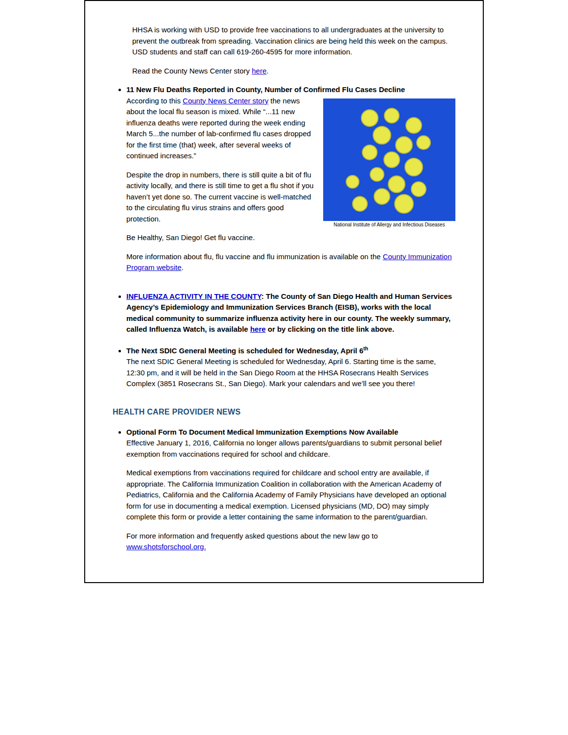HHSA is working with USD to provide free vaccinations to all undergraduates at the university to prevent the outbreak from spreading. Vaccination clinics are being held this week on the campus. USD students and staff can call 619-260-4595 for more information.
Read the County News Center story here.
11 New Flu Deaths Reported in County, Number of Confirmed Flu Cases Decline
National Institute of Allergy and Infectious Diseases
According to this County News Center story the news about the local flu season is mixed. While “...11 new influenza deaths were reported during the week ending March 5...the number of lab-confirmed flu cases dropped for the first time (that) week, after several weeks of continued increases.”
Despite the drop in numbers, there is still quite a bit of flu activity locally, and there is still time to get a flu shot if you haven’t yet done so. The current vaccine is well-matched to the circulating flu virus strains and offers good protection.
Be Healthy, San Diego! Get flu vaccine.
More information about flu, flu vaccine and flu immunization is available on the County Immunization Program website.
INFLUENZA ACTIVITY IN THE COUNTY: The County of San Diego Health and Human Services Agency’s Epidemiology and Immunization Services Branch (EISB), works with the local medical community to summarize influenza activity here in our county. The weekly summary, called Influenza Watch, is available here or by clicking on the title link above.
The Next SDIC General Meeting is scheduled for Wednesday, April 6th
The next SDIC General Meeting is scheduled for Wednesday, April 6. Starting time is the same, 12:30 pm, and it will be held in the San Diego Room at the HHSA Rosecrans Health Services Complex (3851 Rosecrans St., San Diego). Mark your calendars and we’ll see you there!
HEALTH CARE PROVIDER NEWS
Optional Form To Document Medical Immunization Exemptions Now Available
Effective January 1, 2016, California no longer allows parents/guardians to submit personal belief exemption from vaccinations required for school and childcare.
Medical exemptions from vaccinations required for childcare and school entry are available, if appropriate. The California Immunization Coalition in collaboration with the American Academy of Pediatrics, California and the California Academy of Family Physicians have developed an optional form for use in documenting a medical exemption. Licensed physicians (MD, DO) may simply complete this form or provide a letter containing the same information to the parent/guardian.
For more information and frequently asked questions about the new law go to www.shotsforschool.org.